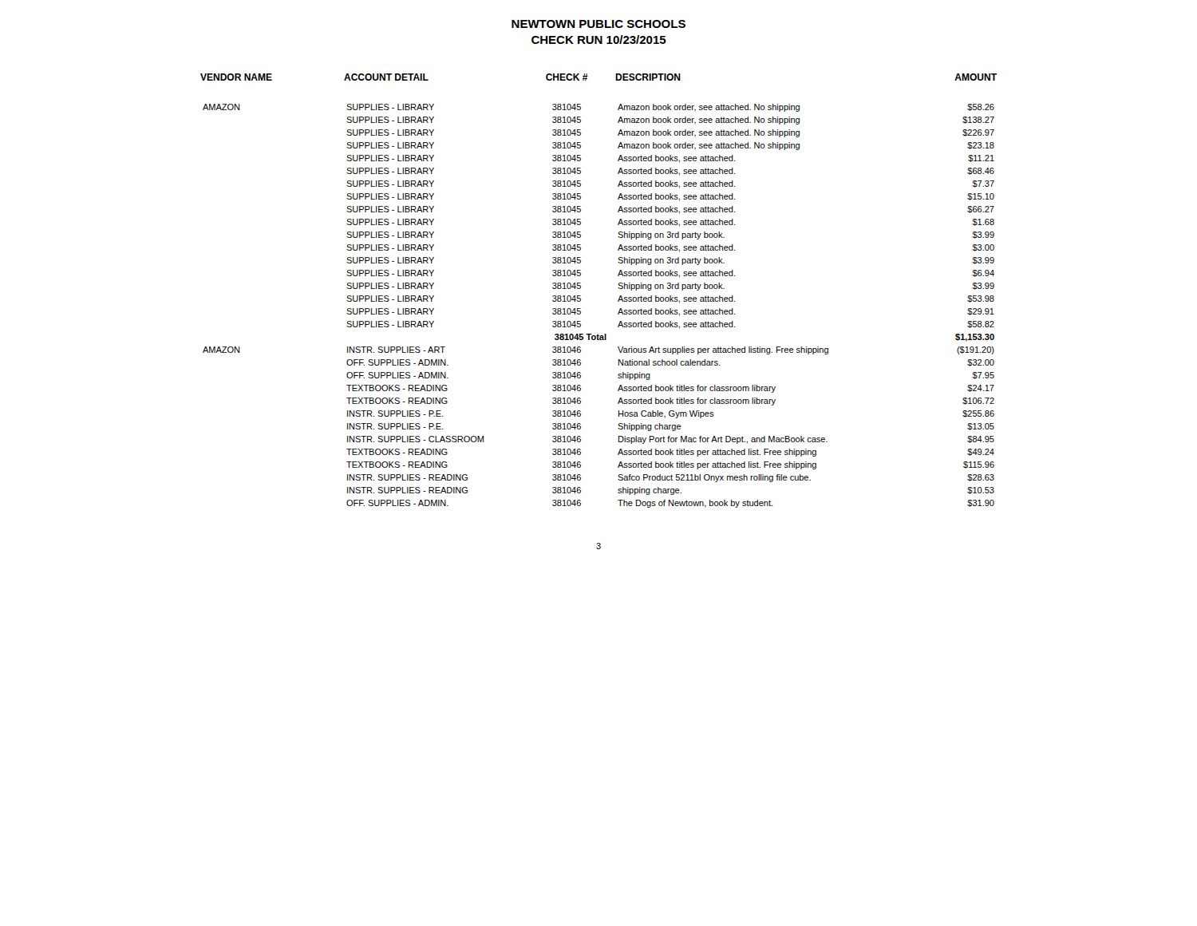NEWTOWN PUBLIC SCHOOLS
CHECK RUN 10/23/2015
| VENDOR NAME | ACCOUNT DETAIL | CHECK # | DESCRIPTION | AMOUNT |
| --- | --- | --- | --- | --- |
| AMAZON | SUPPLIES - LIBRARY | 381045 | Amazon book order, see attached. No shipping | $58.26 |
| | SUPPLIES - LIBRARY | 381045 | Amazon book order, see attached. No shipping | $138.27 |
| | SUPPLIES - LIBRARY | 381045 | Amazon book order, see attached. No shipping | $226.97 |
| | SUPPLIES - LIBRARY | 381045 | Amazon book order, see attached. No shipping | $23.18 |
| | SUPPLIES - LIBRARY | 381045 | Assorted books, see attached. | $11.21 |
| | SUPPLIES - LIBRARY | 381045 | Assorted books, see attached. | $68.46 |
| | SUPPLIES - LIBRARY | 381045 | Assorted books, see attached. | $7.37 |
| | SUPPLIES - LIBRARY | 381045 | Assorted books, see attached. | $15.10 |
| | SUPPLIES - LIBRARY | 381045 | Assorted books, see attached. | $66.27 |
| | SUPPLIES - LIBRARY | 381045 | Assorted books, see attached. | $1.68 |
| | SUPPLIES - LIBRARY | 381045 | Shipping on 3rd party book. | $3.99 |
| | SUPPLIES - LIBRARY | 381045 | Assorted books, see attached. | $3.00 |
| | SUPPLIES - LIBRARY | 381045 | Shipping on 3rd party book. | $3.99 |
| | SUPPLIES - LIBRARY | 381045 | Assorted books, see attached. | $6.94 |
| | SUPPLIES - LIBRARY | 381045 | Shipping on 3rd party book. | $3.99 |
| | SUPPLIES - LIBRARY | 381045 | Assorted books, see attached. | $53.98 |
| | SUPPLIES - LIBRARY | 381045 | Assorted books, see attached. | $29.91 |
| | SUPPLIES - LIBRARY | 381045 | Assorted books, see attached. | $58.82 |
| | | 381045 Total | | $1,153.30 |
| AMAZON | INSTR. SUPPLIES - ART | 381046 | Various Art supplies per attached listing. Free shipping | ($191.20) |
| | OFF. SUPPLIES - ADMIN. | 381046 | National school calendars. | $32.00 |
| | OFF. SUPPLIES - ADMIN. | 381046 | shipping | $7.95 |
| | TEXTBOOKS - READING | 381046 | Assorted book titles for classroom library | $24.17 |
| | TEXTBOOKS - READING | 381046 | Assorted book titles for classroom library | $106.72 |
| | INSTR. SUPPLIES - P.E. | 381046 | Hosa Cable, Gym Wipes | $255.86 |
| | INSTR. SUPPLIES - P.E. | 381046 | Shipping charge | $13.05 |
| | INSTR. SUPPLIES - CLASSROOM | 381046 | Display Port for Mac for Art Dept., and MacBook case. | $84.95 |
| | TEXTBOOKS - READING | 381046 | Assorted book titles per attached list. Free shipping | $49.24 |
| | TEXTBOOKS - READING | 381046 | Assorted book titles per attached list. Free shipping | $115.96 |
| | INSTR. SUPPLIES - READING | 381046 | Safco Product 5211bl Onyx mesh rolling file cube. | $28.63 |
| | INSTR. SUPPLIES - READING | 381046 | shipping charge. | $10.53 |
| | OFF. SUPPLIES - ADMIN. | 381046 | The Dogs of Newtown, book by student. | $31.90 |
3